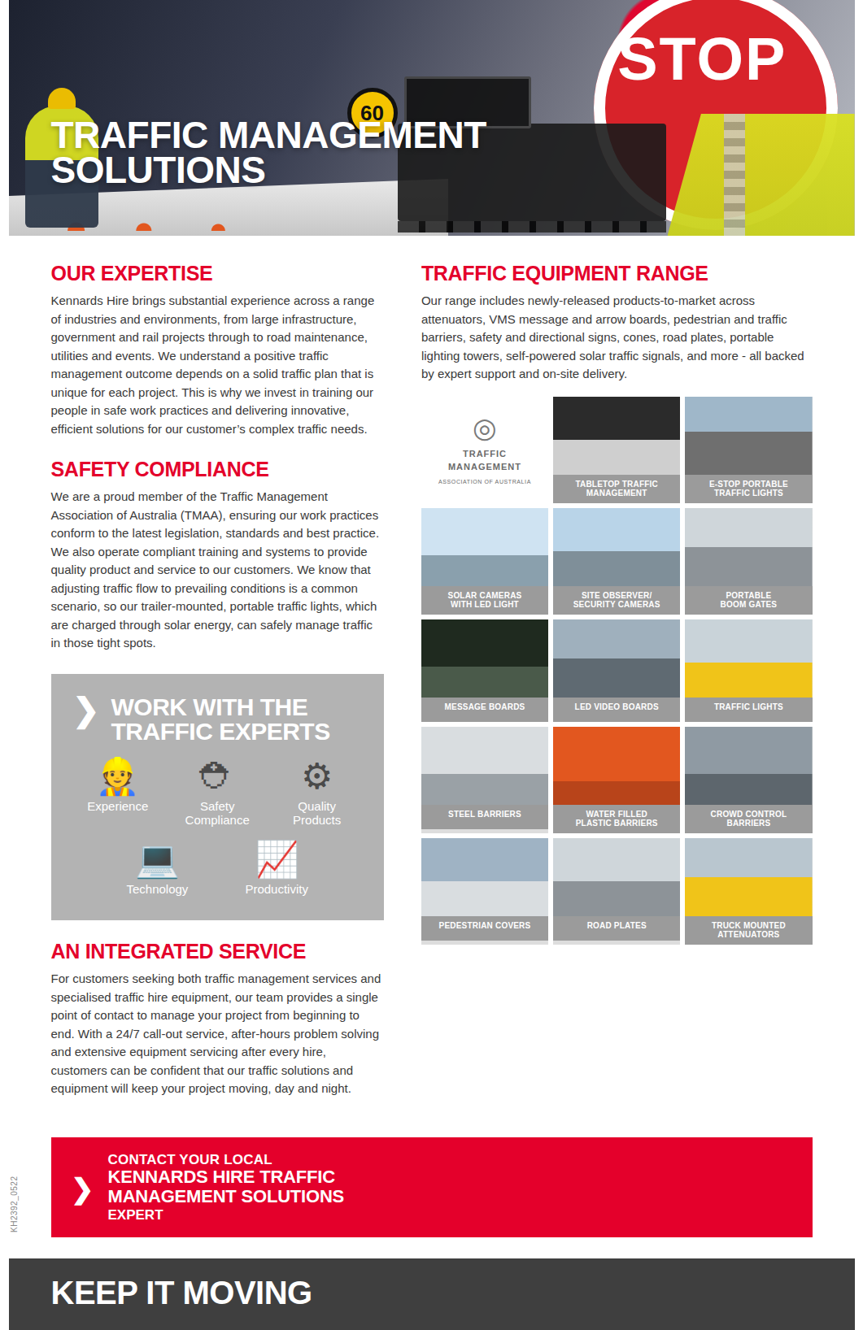60
Traffic Management
Solutions
Our Expertise
Kennards Hire brings substantial experience across a range of industries and environments, from large infrastructure, government and rail projects through to road maintenance, utilities and events. We understand a positive traffic management outcome depends on a solid traffic plan that is unique for each project. This is why we invest in training our people in safe work practices and delivering innovative, efficient solutions for our customer’s complex traffic needs.
Safety Compliance
We are a proud member of the Traffic Management Association of Australia (TMAA), ensuring our work practices conform to the latest legislation, standards and best practice. We also operate compliant training and systems to provide quality product and service to our customers. We know that adjusting traffic flow to prevailing conditions is a common scenario, so our trailer-mounted, portable traffic lights, which are charged through solar energy, can safely manage traffic in those tight spots.
❯
Work with the
Traffic Experts
👷 Experience
⛑ Safety
Compliance
⚙ Quality
Products
💻 Technology
📈 Productivity
An Integrated Service
For customers seeking both traffic management services and specialised traffic hire equipment, our team provides a single point of contact to manage your project from beginning to end. With a 24/7 call-out service, after-hours problem solving and extensive equipment servicing after every hire, customers can be confident that our traffic solutions and equipment will keep your project moving, day and night.
Traffic Equipment Range
Our range includes newly-released products-to-market across attenuators, VMS message and arrow boards, pedestrian and traffic barriers, safety and directional signs, cones, road plates, portable lighting towers, self-powered solar traffic signals, and more - all backed by expert support and on-site delivery.
◎ Traffic Management
Association of Australia
Tabletop Traffic
Management
E-Stop Portable
Traffic Lights
Solar Cameras
with LED Light
Site Observer/
Security Cameras
Portable
Boom Gates
Message Boards
LED Video Boards
Traffic Lights
Steel Barriers
Water Filled
Plastic Barriers
Crowd Control
Barriers
Pedestrian Covers
Road Plates
Truck Mounted
Attenuators
❯
Contact your local
Kennards Hire Traffic
Management Solutions
Expert
Keep it moving
KH2392_0522